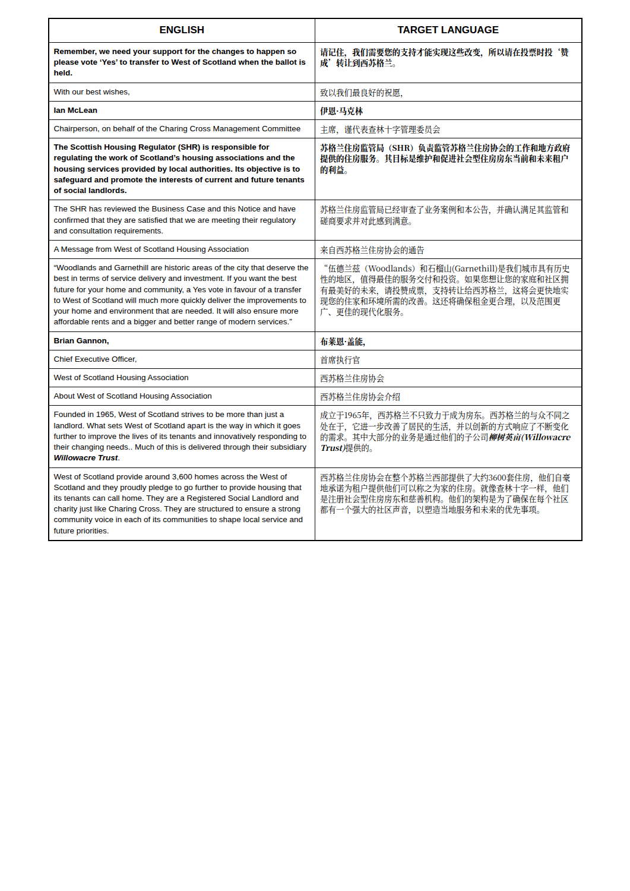| ENGLISH | TARGET LANGUAGE |
| --- | --- |
| Remember, we need your support for the changes to happen so please vote ‘Yes’ to transfer to West of Scotland when the ballot is held. | 请记住，我们需要您的支持才能实现这些改变，所以请在投票时投‘赞成’转让到西苏格兰。 |
| With our best wishes, | 致以我们最良好的祝愿， |
| Ian McLean | 伊恩·马克林 |
| Chairperson, on behalf of the Charing Cross Management Committee | 主席，谨代表查林十字管理委员会 |
| The Scottish Housing Regulator (SHR) is responsible for regulating the work of Scotland’s housing associations and the housing services provided by local authorities. Its objective is to safeguard and promote the interests of current and future tenants of social landlords. | 苏格兰住房监管局（SHR）负责监管苏格兰住房协会的工作和地方政府提供的住房服务。其目标是维护和促进社会型住房房东当前和未来租户的利益。 |
| The SHR has reviewed the Business Case and this Notice and have confirmed that they are satisfied that we are meeting their regulatory and consultation requirements. | 苏格兰住房监管局已经审查了业务案例和本公告，并确认满足其监管和磋商要求并对此感到满意。 |
| A Message from West of Scotland Housing Association | 来自西苏格兰住房协会的通告 |
| “Woodlands and Garnethill are historic areas of the city that deserve the best in terms of service delivery and investment. If you want the best future for your home and community, a Yes vote in favour of a transfer to West of Scotland will much more quickly deliver the improvements to your home and environment that are needed. It will also ensure more affordable rents and a bigger and better range of modern services.” | “伍德兰兹（Woodlands）和石榴山(Garnethill)是我们城市具有历史性的地区，值得最佳的服务交付和投资。如果您想让您的家庭和社区拥有最美好的未来，请投赞成票，支持转让给西苏格兰，这将会更快地实现您的住家和环境所需的改善。这还将确保租金更合理，以及范围更广、更佳的现代化服务。 |
| Brian Gannon, | 布莱恩·盖能， |
| Chief Executive Officer, | 首席执行官 |
| West of Scotland Housing Association | 西苏格兰住房协会 |
| About West of Scotland Housing Association | 西苏格兰住房协会介绍 |
| Founded in 1965, West of Scotland strives to be more than just a landlord. What sets West of Scotland apart is the way in which it goes further to improve the lives of its tenants and innovatively responding to their changing needs.. Much of this is delivered through their subsidiary Willowacre Trust . | 成立于1965年，西苏格兰不只致力于成为房东。西苏格兰的与众不同之处在于，它进一步改善了居民的生活，并以创新的方式响应了不断变化的需求。其中大部分的业务是通过他们的子公司 柳树英亩(Willowacre Trust) 提供的。 |
| West of Scotland provide around 3,600 homes across the West of Scotland and they proudly pledge to go further to provide housing that its tenants can call home. They are a Registered Social Landlord and charity just like Charing Cross. They are structured to ensure a strong community voice in each of its communities to shape local service and future priorities. | 西苏格兰住房协会在整个苏格兰西部提供了大约3600套住房，他们自豪地承诺为租户提供他们可以称之为家的住房。就像查林十字一样，他们是注册社会型住房房东和慈善机构。他们的架构是为了确保在每个社区都有一个强大的社区声音，以塑造当地服务和未来的优先事项。 |